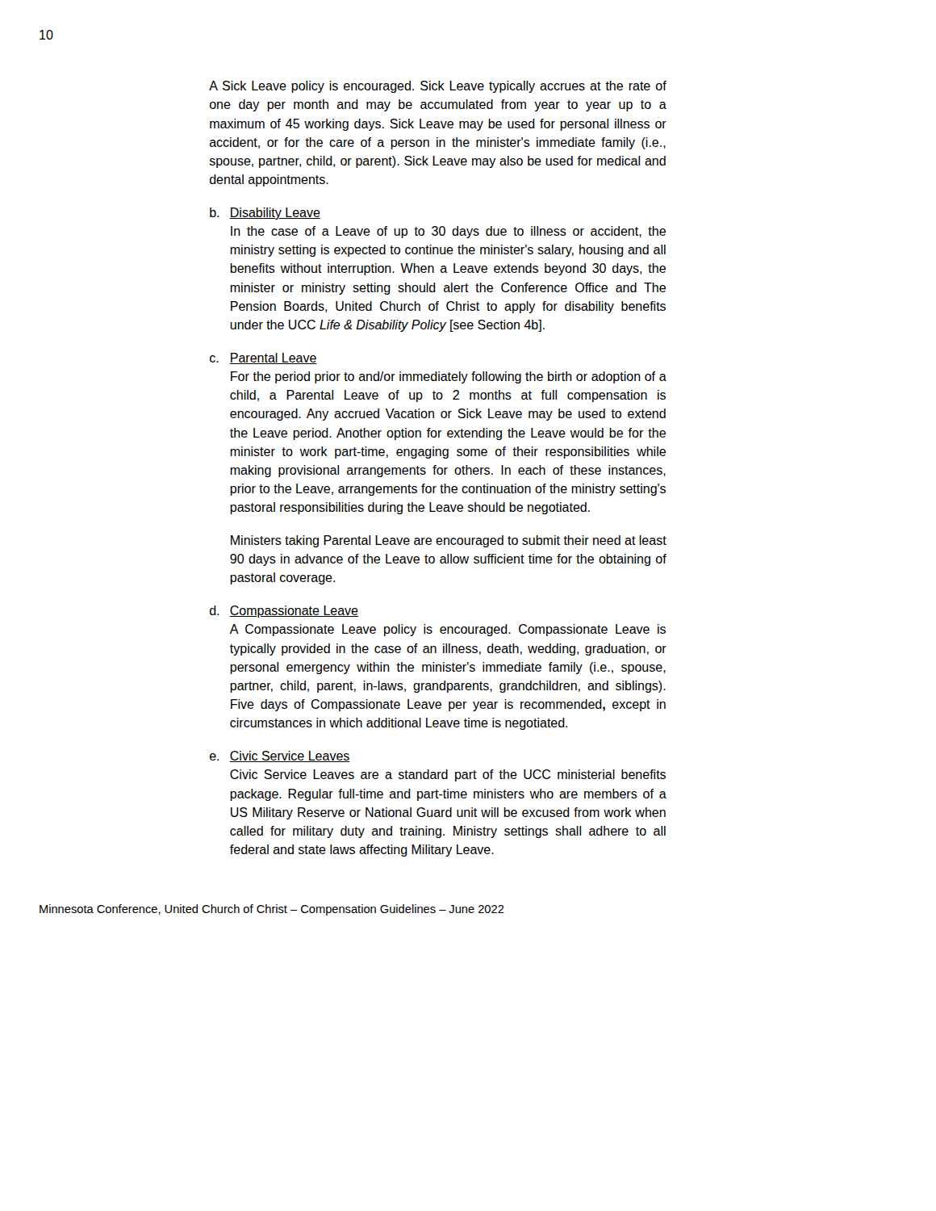10
A Sick Leave policy is encouraged. Sick Leave typically accrues at the rate of one day per month and may be accumulated from year to year up to a maximum of 45 working days. Sick Leave may be used for personal illness or accident, or for the care of a person in the minister's immediate family (i.e., spouse, partner, child, or parent). Sick Leave may also be used for medical and dental appointments.
b. Disability Leave
In the case of a Leave of up to 30 days due to illness or accident, the ministry setting is expected to continue the minister's salary, housing and all benefits without interruption. When a Leave extends beyond 30 days, the minister or ministry setting should alert the Conference Office and The Pension Boards, United Church of Christ to apply for disability benefits under the UCC Life & Disability Policy [see Section 4b].
c. Parental Leave
For the period prior to and/or immediately following the birth or adoption of a child, a Parental Leave of up to 2 months at full compensation is encouraged. Any accrued Vacation or Sick Leave may be used to extend the Leave period. Another option for extending the Leave would be for the minister to work part-time, engaging some of their responsibilities while making provisional arrangements for others. In each of these instances, prior to the Leave, arrangements for the continuation of the ministry setting's pastoral responsibilities during the Leave should be negotiated.
Ministers taking Parental Leave are encouraged to submit their need at least 90 days in advance of the Leave to allow sufficient time for the obtaining of pastoral coverage.
d. Compassionate Leave
A Compassionate Leave policy is encouraged. Compassionate Leave is typically provided in the case of an illness, death, wedding, graduation, or personal emergency within the minister's immediate family (i.e., spouse, partner, child, parent, in-laws, grandparents, grandchildren, and siblings). Five days of Compassionate Leave per year is recommended, except in circumstances in which additional Leave time is negotiated.
e. Civic Service Leaves
Civic Service Leaves are a standard part of the UCC ministerial benefits package. Regular full-time and part-time ministers who are members of a US Military Reserve or National Guard unit will be excused from work when called for military duty and training. Ministry settings shall adhere to all federal and state laws affecting Military Leave.
Minnesota Conference, United Church of Christ – Compensation Guidelines – June 2022